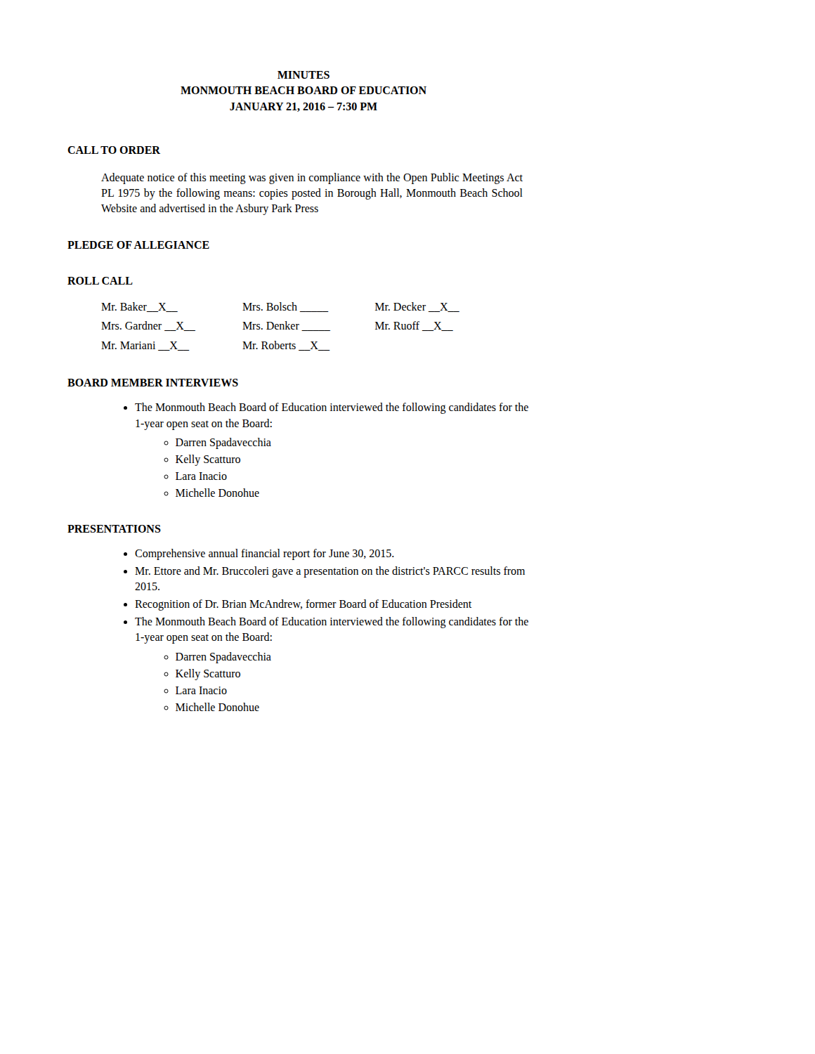MINUTES
MONMOUTH BEACH BOARD OF EDUCATION
JANUARY 21, 2016 – 7:30 PM
CALL TO ORDER
Adequate notice of this meeting was given in compliance with the Open Public Meetings Act PL 1975 by the following means: copies posted in Borough Hall, Monmouth Beach School Website and advertised in the Asbury Park Press
PLEDGE OF ALLEGIANCE
ROLL CALL
| Mr. Baker__X__ | Mrs. Bolsch _____ | Mr. Decker __X__ |
| Mrs. Gardner __X__ | Mrs. Denker _____ | Mr. Ruoff __X__ |
| Mr. Mariani __X__ | Mr. Roberts __X__ | |
BOARD MEMBER INTERVIEWS
The Monmouth Beach Board of Education interviewed the following candidates for the 1-year open seat on the Board:
Darren Spadavecchia
Kelly Scatturo
Lara Inacio
Michelle Donohue
PRESENTATIONS
Comprehensive annual financial report for June 30, 2015.
Mr. Ettore and Mr. Bruccoleri gave a presentation on the district's PARCC results from 2015.
Recognition of Dr. Brian McAndrew, former Board of Education President
The Monmouth Beach Board of Education interviewed the following candidates for the 1-year open seat on the Board:
Darren Spadavecchia
Kelly Scatturo
Lara Inacio
Michelle Donohue